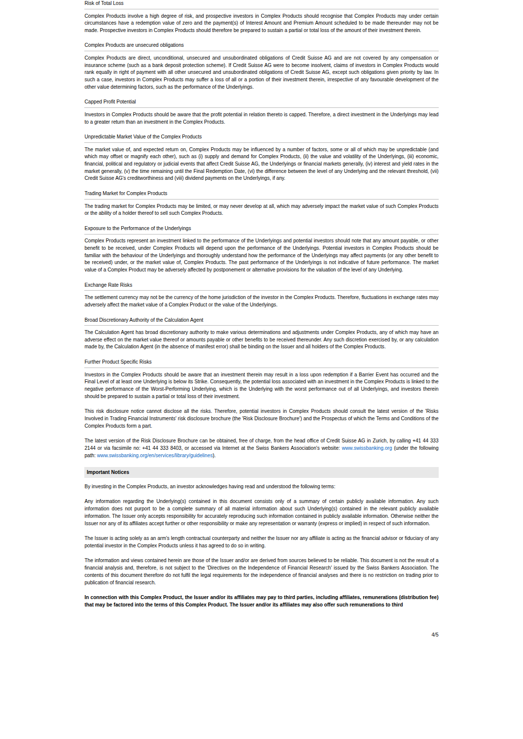Risk of Total Loss
Complex Products involve a high degree of risk, and prospective investors in Complex Products should recognise that Complex Products may under certain circumstances have a redemption value of zero and the payment(s) of Interest Amount and Premium Amount scheduled to be made thereunder may not be made. Prospective investors in Complex Products should therefore be prepared to sustain a partial or total loss of the amount of their investment therein.
Complex Products are unsecured obligations
Complex Products are direct, unconditional, unsecured and unsubordinated obligations of Credit Suisse AG and are not covered by any compensation or insurance scheme (such as a bank deposit protection scheme). If Credit Suisse AG were to become insolvent, claims of investors in Complex Products would rank equally in right of payment with all other unsecured and unsubordinated obligations of Credit Suisse AG, except such obligations given priority by law. In such a case, investors in Complex Products may suffer a loss of all or a portion of their investment therein, irrespective of any favourable development of the other value determining factors, such as the performance of the Underlyings.
Capped Profit Potential
Investors in Complex Products should be aware that the profit potential in relation thereto is capped. Therefore, a direct investment in the Underlyings may lead to a greater return than an investment in the Complex Products.
Unpredictable Market Value of the Complex Products
The market value of, and expected return on, Complex Products may be influenced by a number of factors, some or all of which may be unpredictable (and which may offset or magnify each other), such as (i) supply and demand for Complex Products, (ii) the value and volatility of the Underlyings, (iii) economic, financial, political and regulatory or judicial events that affect Credit Suisse AG, the Underlyings or financial markets generally, (iv) interest and yield rates in the market generally, (v) the time remaining until the Final Redemption Date, (vi) the difference between the level of any Underlying and the relevant threshold, (vii) Credit Suisse AG's creditworthiness and (viii) dividend payments on the Underlyings, if any.
Trading Market for Complex Products
The trading market for Complex Products may be limited, or may never develop at all, which may adversely impact the market value of such Complex Products or the ability of a holder thereof to sell such Complex Products.
Exposure to the Performance of the Underlyings
Complex Products represent an investment linked to the performance of the Underlyings and potential investors should note that any amount payable, or other benefit to be received, under Complex Products will depend upon the performance of the Underlyings. Potential investors in Complex Products should be familiar with the behaviour of the Underlyings and thoroughly understand how the performance of the Underlyings may affect payments (or any other benefit to be received) under, or the market value of, Complex Products. The past performance of the Underlyings is not indicative of future performance. The market value of a Complex Product may be adversely affected by postponement or alternative provisions for the valuation of the level of any Underlying.
Exchange Rate Risks
The settlement currency may not be the currency of the home jurisdiction of the investor in the Complex Products. Therefore, fluctuations in exchange rates may adversely affect the market value of a Complex Product or the value of the Underlyings.
Broad Discretionary Authority of the Calculation Agent
The Calculation Agent has broad discretionary authority to make various determinations and adjustments under Complex Products, any of which may have an adverse effect on the market value thereof or amounts payable or other benefits to be received thereunder. Any such discretion exercised by, or any calculation made by, the Calculation Agent (in the absence of manifest error) shall be binding on the Issuer and all holders of the Complex Products.
Further Product Specific Risks
Investors in the Complex Products should be aware that an investment therein may result in a loss upon redemption if a Barrier Event has occurred and the Final Level of at least one Underlying is below its Strike. Consequently, the potential loss associated with an investment in the Complex Products is linked to the negative performance of the Worst-Performing Underlying, which is the Underlying with the worst performance out of all Underlyings, and investors therein should be prepared to sustain a partial or total loss of their investment.
This risk disclosure notice cannot disclose all the risks. Therefore, potential investors in Complex Products should consult the latest version of the 'Risks Involved in Trading Financial Instruments' risk disclosure brochure (the 'Risk Disclosure Brochure') and the Prospectus of which the Terms and Conditions of the Complex Products form a part.
The latest version of the Risk Disclosure Brochure can be obtained, free of charge, from the head office of Credit Suisse AG in Zurich, by calling +41 44 333 2144 or via facsimile no: +41 44 333 8403, or accessed via Internet at the Swiss Bankers Association's website: www.swissbanking.org (under the following path: www.swissbanking.org/en/services/library/guidelines).
Important Notices
By investing in the Complex Products, an investor acknowledges having read and understood the following terms:
Any information regarding the Underlying(s) contained in this document consists only of a summary of certain publicly available information. Any such information does not purport to be a complete summary of all material information about such Underlying(s) contained in the relevant publicly available information. The Issuer only accepts responsibility for accurately reproducing such information contained in publicly available information. Otherwise neither the Issuer nor any of its affiliates accept further or other responsibility or make any representation or warranty (express or implied) in respect of such information.
The Issuer is acting solely as an arm's length contractual counterparty and neither the Issuer nor any affiliate is acting as the financial advisor or fiduciary of any potential investor in the Complex Products unless it has agreed to do so in writing.
The information and views contained herein are those of the Issuer and/or are derived from sources believed to be reliable. This document is not the result of a financial analysis and, therefore, is not subject to the 'Directives on the Independence of Financial Research' issued by the Swiss Bankers Association. The contents of this document therefore do not fulfil the legal requirements for the independence of financial analyses and there is no restriction on trading prior to publication of financial research.
In connection with this Complex Product, the Issuer and/or its affiliates may pay to third parties, including affiliates, remunerations (distribution fee) that may be factored into the terms of this Complex Product. The Issuer and/or its affiliates may also offer such remunerations to third
4/5